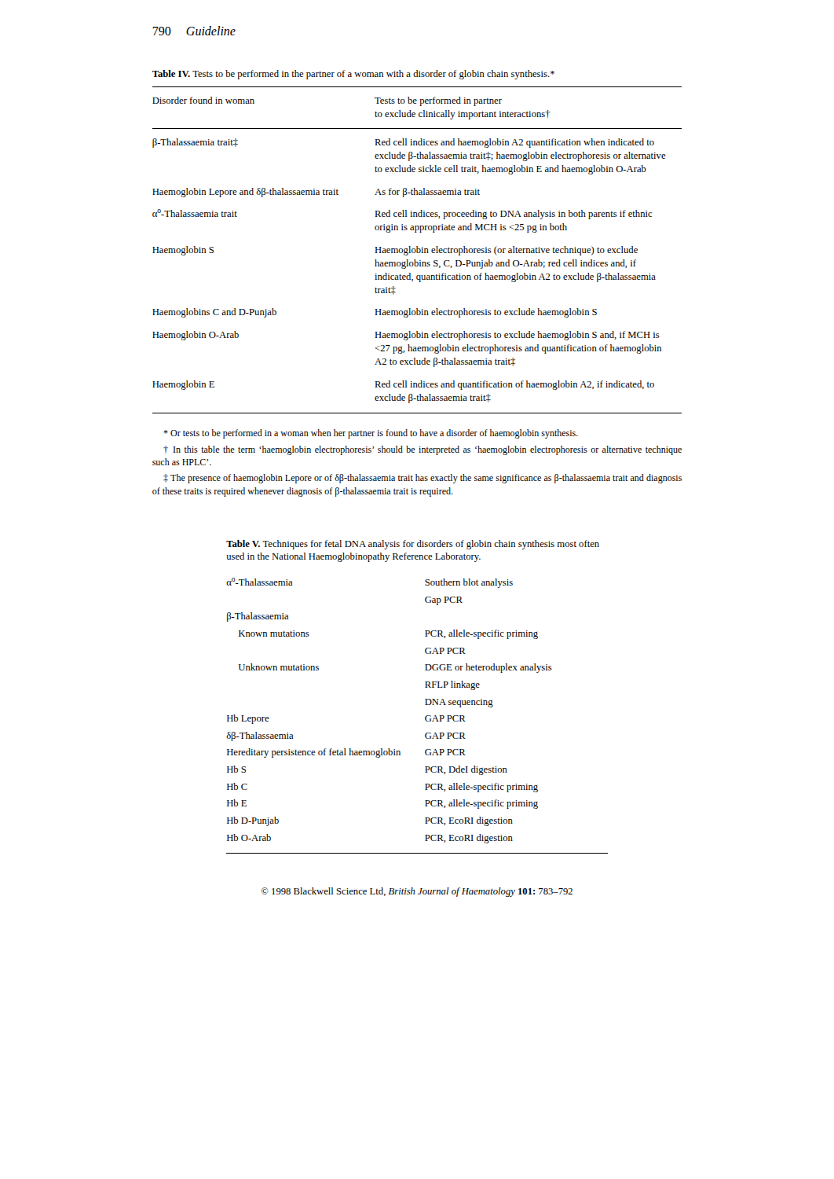790 Guideline
Table IV. Tests to be performed in the partner of a woman with a disorder of globin chain synthesis.*
| Disorder found in woman | Tests to be performed in partner to exclude clinically important interactions† |
| --- | --- |
| β -Thalassaemia trait‡ | Red cell indices and haemoglobin A2 quantification when indicated to exclude β -thalassaemia trait‡; haemoglobin electrophoresis or alternative to exclude sickle cell trait, haemoglobin E and haemoglobin O-Arab |
| Haemoglobin Lepore and δβ -thalassaemia trait | As for β -thalassaemia trait |
| α o -Thalassaemia trait | Red cell indices, proceeding to DNA analysis in both parents if ethnic origin is appropriate and MCH is <25 pg in both |
| Haemoglobin S | Haemoglobin electrophoresis (or alternative technique) to exclude haemoglobins S, C, D-Punjab and O-Arab; red cell indices and, if indicated, quantification of haemoglobin A2 to exclude β -thalassaemia trait‡ |
| Haemoglobins C and D-Punjab | Haemoglobin electrophoresis to exclude haemoglobin S |
| Haemoglobin O-Arab | Haemoglobin electrophoresis to exclude haemoglobin S and, if MCH is <27 pg, haemoglobin electrophoresis and quantification of haemoglobin A2 to exclude β -thalassaemia trait‡ |
| Haemoglobin E | Red cell indices and quantification of haemoglobin A2, if indicated, to exclude β -thalassaemia trait‡ |
* Or tests to be performed in a woman when her partner is found to have a disorder of haemoglobin synthesis.
† In this table the term ‘haemoglobin electrophoresis’ should be interpreted as ‘haemoglobin electrophoresis or alternative technique such as HPLC’.
‡ The presence of haemoglobin Lepore or of δβ-thalassaemia trait has exactly the same significance as β-thalassaemia trait and diagnosis of these traits is required whenever diagnosis of β-thalassaemia trait is required.
Table V. Techniques for fetal DNA analysis for disorders of globin chain synthesis most often used in the National Haemoglobinopathy Reference Laboratory.
| α o -Thalassaemia | Southern blot analysis |
| | Gap PCR |
| β -Thalassaemia | |
| Known mutations | PCR, allele-specific priming |
| | GAP PCR |
| Unknown mutations | DGGE or heteroduplex analysis |
| | RFLP linkage |
| | DNA sequencing |
| Hb Lepore | GAP PCR |
| δβ -Thalassaemia | GAP PCR |
| Hereditary persistence of fetal haemoglobin | GAP PCR |
| Hb S | PCR, DdeI digestion |
| Hb C | PCR, allele-specific priming |
| Hb E | PCR, allele-specific priming |
| Hb D-Punjab | PCR, EcoRI digestion |
| Hb O-Arab | PCR, EcoRI digestion |
© 1998 Blackwell Science Ltd, British Journal of Haematology 101: 783–792